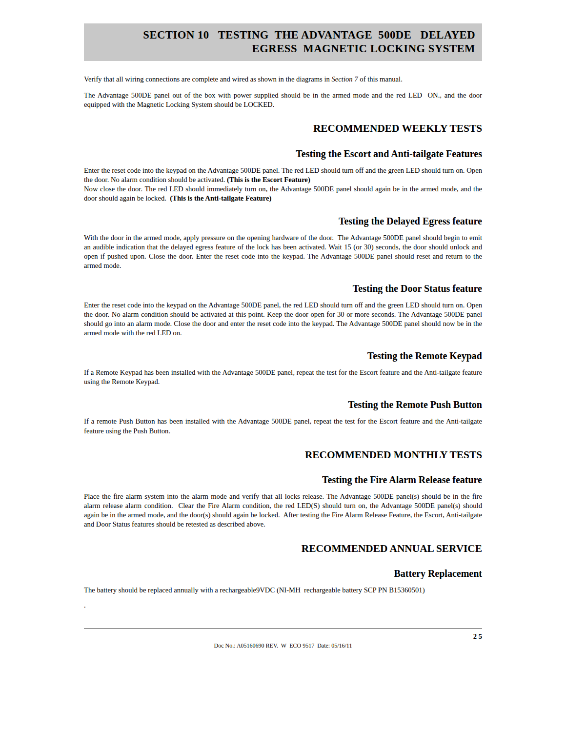SECTION 10 TESTING THE ADVANTAGE 500DE DELAYED
EGRESS MAGNETIC LOCKING SYSTEM
Verify that all wiring connections are complete and wired as shown in the diagrams in Section 7 of this manual.
The Advantage 500DE panel out of the box with power supplied should be in the armed mode and the red LED ON., and the door equipped with the Magnetic Locking System should be LOCKED.
RECOMMENDED WEEKLY TESTS
Testing the Escort and Anti-tailgate Features
Enter the reset code into the keypad on the Advantage 500DE panel. The red LED should turn off and the green LED should turn on. Open the door. No alarm condition should be activated. (This is the Escort Feature)
Now close the door. The red LED should immediately turn on, the Advantage 500DE panel should again be in the armed mode, and the door should again be locked. (This is the Anti-tailgate Feature)
Testing the Delayed Egress feature
With the door in the armed mode, apply pressure on the opening hardware of the door. The Advantage 500DE panel should begin to emit an audible indication that the delayed egress feature of the lock has been activated. Wait 15 (or 30) seconds, the door should unlock and open if pushed upon. Close the door. Enter the reset code into the keypad. The Advantage 500DE panel should reset and return to the armed mode.
Testing the Door Status feature
Enter the reset code into the keypad on the Advantage 500DE panel, the red LED should turn off and the green LED should turn on. Open the door. No alarm condition should be activated at this point. Keep the door open for 30 or more seconds. The Advantage 500DE panel should go into an alarm mode. Close the door and enter the reset code into the keypad. The Advantage 500DE panel should now be in the armed mode with the red LED on.
Testing the Remote Keypad
If a Remote Keypad has been installed with the Advantage 500DE panel, repeat the test for the Escort feature and the Anti-tailgate feature using the Remote Keypad.
Testing the Remote Push Button
If a remote Push Button has been installed with the Advantage 500DE panel, repeat the test for the Escort feature and the Anti-tailgate feature using the Push Button.
RECOMMENDED MONTHLY TESTS
Testing the Fire Alarm Release feature
Place the fire alarm system into the alarm mode and verify that all locks release. The Advantage 500DE panel(s) should be in the fire alarm release alarm condition. Clear the Fire Alarm condition, the red LED(S) should turn on, the Advantage 500DE panel(s) should again be in the armed mode, and the door(s) should again be locked. After testing the Fire Alarm Release Feature, the Escort, Anti-tailgate and Door Status features should be retested as described above.
RECOMMENDED ANNUAL SERVICE
Battery Replacement
The battery should be replaced annually with a rechargeable9VDC (NI-MH rechargeable battery SCP PN B15360501)
.
2 5
Doc No.: A05160690 REV. W ECO 9517 Date: 05/16/11